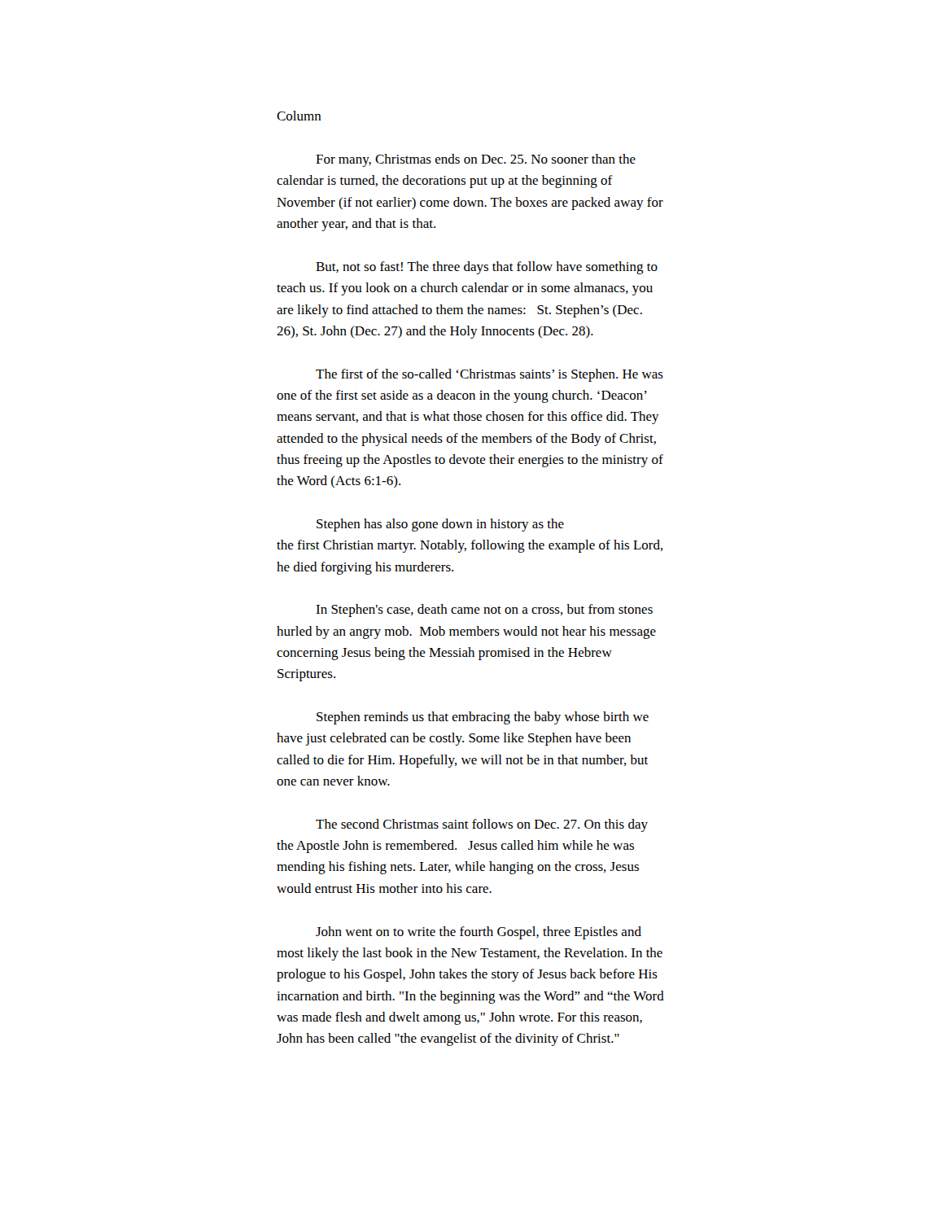Column
For many, Christmas ends on Dec. 25. No sooner than the calendar is turned, the decorations put up at the beginning of November (if not earlier) come down. The boxes are packed away for another year, and that is that.
But, not so fast! The three days that follow have something to teach us. If you look on a church calendar or in some almanacs, you are likely to find attached to them the names: St. Stephen’s (Dec. 26), St. John (Dec. 27) and the Holy Innocents (Dec. 28).
The first of the so-called ‘Christmas saints’ is Stephen. He was one of the first set aside as a deacon in the young church. ‘Deacon’ means servant, and that is what those chosen for this office did. They attended to the physical needs of the members of the Body of Christ, thus freeing up the Apostles to devote their energies to the ministry of the Word (Acts 6:1-6).
Stephen has also gone down in history as the
the first Christian martyr. Notably, following the example of his Lord, he died forgiving his murderers.
In Stephen's case, death came not on a cross, but from stones hurled by an angry mob. Mob members would not hear his message concerning Jesus being the Messiah promised in the Hebrew Scriptures.
Stephen reminds us that embracing the baby whose birth we have just celebrated can be costly. Some like Stephen have been called to die for Him. Hopefully, we will not be in that number, but one can never know.
The second Christmas saint follows on Dec. 27. On this day the Apostle John is remembered. Jesus called him while he was mending his fishing nets. Later, while hanging on the cross, Jesus would entrust His mother into his care.
John went on to write the fourth Gospel, three Epistles and most likely the last book in the New Testament, the Revelation. In the prologue to his Gospel, John takes the story of Jesus back before His incarnation and birth. "In the beginning was the Word” and “the Word was made flesh and dwelt among us," John wrote. For this reason, John has been called "the evangelist of the divinity of Christ."